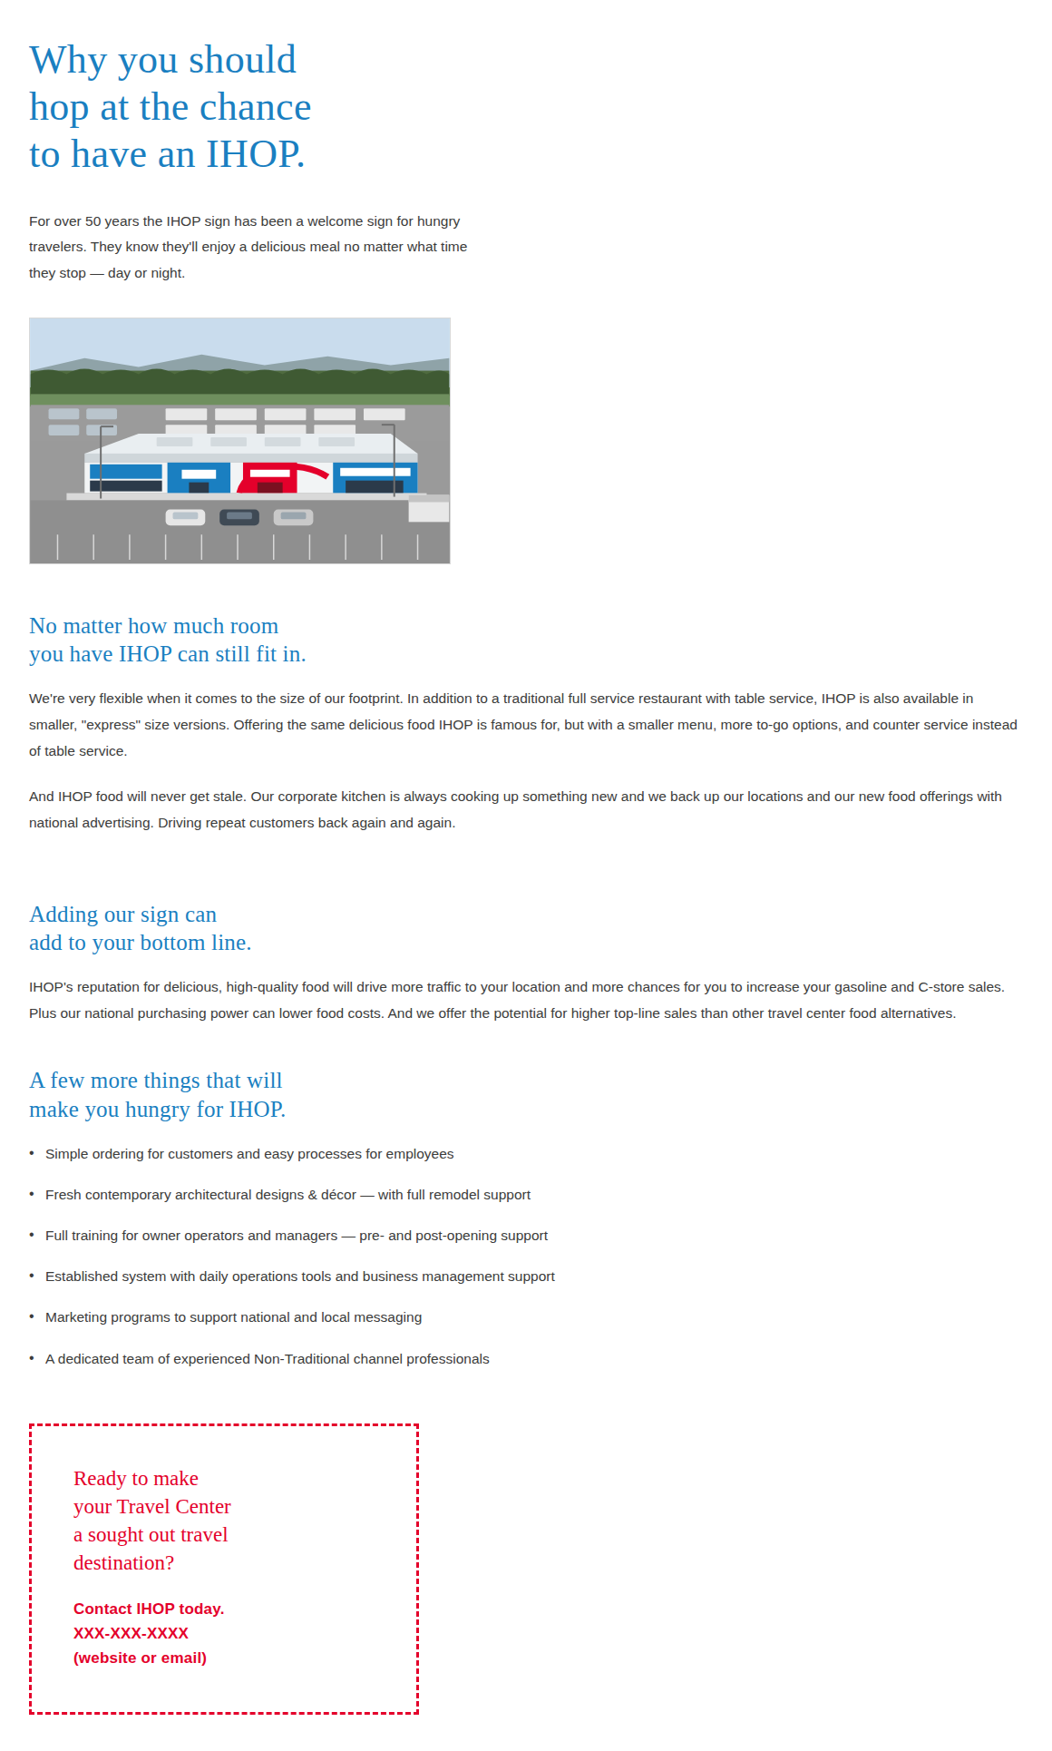Why you should
hop at the chance
to have an IHOP.
For over 50 years the IHOP sign has been a welcome sign for hungry travelers. They know they'll enjoy a delicious meal no matter what time they stop — day or night.
No matter how much room
you have IHOP can still fit in.
We're very flexible when it comes to the size of our footprint. In addition to a traditional full service restaurant with table service, IHOP is also available in smaller, "express" size versions. Offering the same delicious food IHOP is famous for, but with a smaller menu, more to-go options, and counter service instead of table service.
And IHOP food will never get stale. Our corporate kitchen is always cooking up something new and we back up our locations and our new food offerings with national advertising. Driving repeat customers back again and again.
Adding our sign can
add to your bottom line.
IHOP's reputation for delicious, high-quality food will drive more traffic to your location and more chances for you to increase your gasoline and C-store sales. Plus our national purchasing power can lower food costs. And we offer the potential for higher top-line sales than other travel center food alternatives.
A few more things that will
make you hungry for IHOP.
Simple ordering for customers and easy processes for employees
Fresh contemporary architectural designs & décor — with full remodel support
Full training for owner operators and managers — pre- and post-opening support
Established system with daily operations tools and business management support
Marketing programs to support national and local messaging
A dedicated team of experienced Non-Traditional channel professionals
Ready to make
your Travel Center
a sought out travel
destination?
Contact IHOP today. XXX-XXX-XXXX (website or email)